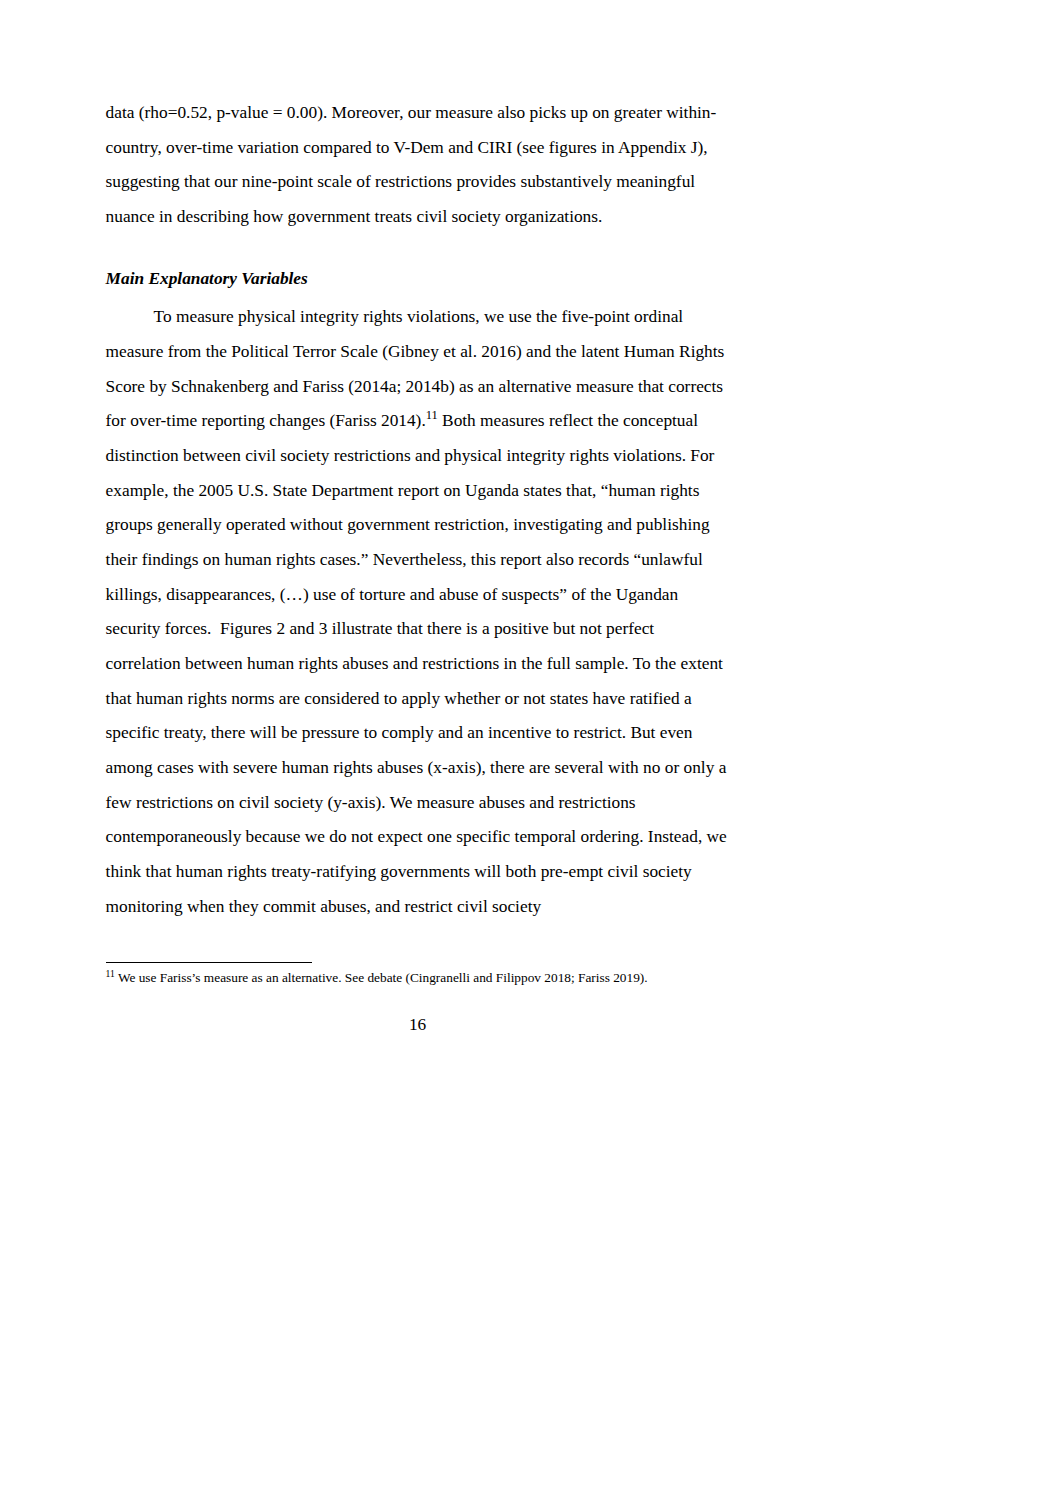data (rho=0.52, p-value = 0.00). Moreover, our measure also picks up on greater within-country, over-time variation compared to V-Dem and CIRI (see figures in Appendix J), suggesting that our nine-point scale of restrictions provides substantively meaningful nuance in describing how government treats civil society organizations.
Main Explanatory Variables
To measure physical integrity rights violations, we use the five-point ordinal measure from the Political Terror Scale (Gibney et al. 2016) and the latent Human Rights Score by Schnakenberg and Fariss (2014a; 2014b) as an alternative measure that corrects for over-time reporting changes (Fariss 2014).11 Both measures reflect the conceptual distinction between civil society restrictions and physical integrity rights violations. For example, the 2005 U.S. State Department report on Uganda states that, “human rights groups generally operated without government restriction, investigating and publishing their findings on human rights cases.” Nevertheless, this report also records “unlawful killings, disappearances, (…) use of torture and abuse of suspects” of the Ugandan security forces. Figures 2 and 3 illustrate that there is a positive but not perfect correlation between human rights abuses and restrictions in the full sample. To the extent that human rights norms are considered to apply whether or not states have ratified a specific treaty, there will be pressure to comply and an incentive to restrict. But even among cases with severe human rights abuses (x-axis), there are several with no or only a few restrictions on civil society (y-axis). We measure abuses and restrictions contemporaneously because we do not expect one specific temporal ordering. Instead, we think that human rights treaty-ratifying governments will both pre-empt civil society monitoring when they commit abuses, and restrict civil society
11 We use Fariss’s measure as an alternative. See debate (Cingranelli and Filippov 2018; Fariss 2019).
16